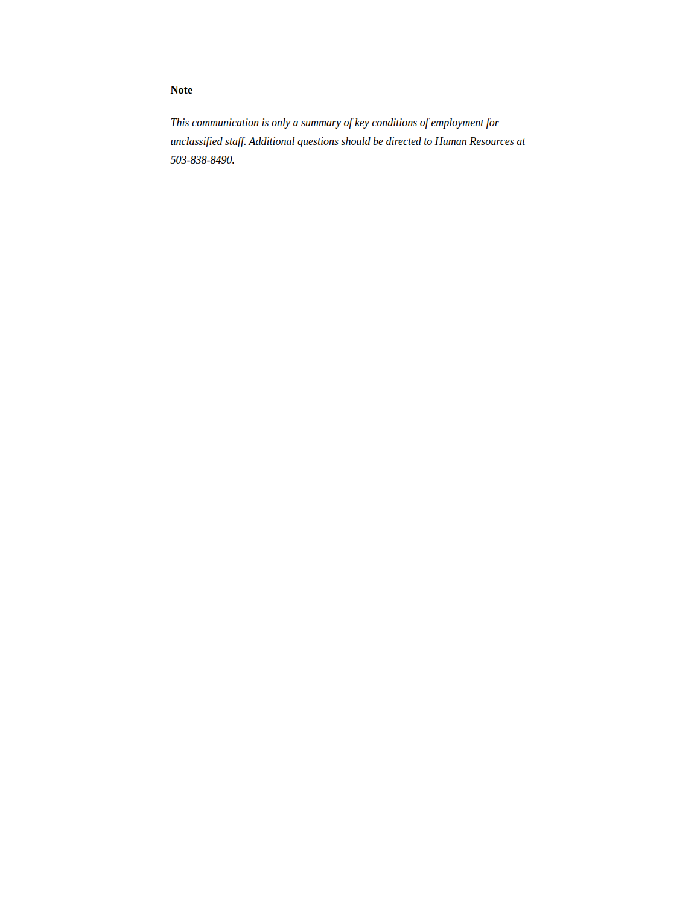Note
This communication is only a summary of key conditions of employment for unclassified staff. Additional questions should be directed to Human Resources at 503-838-8490.